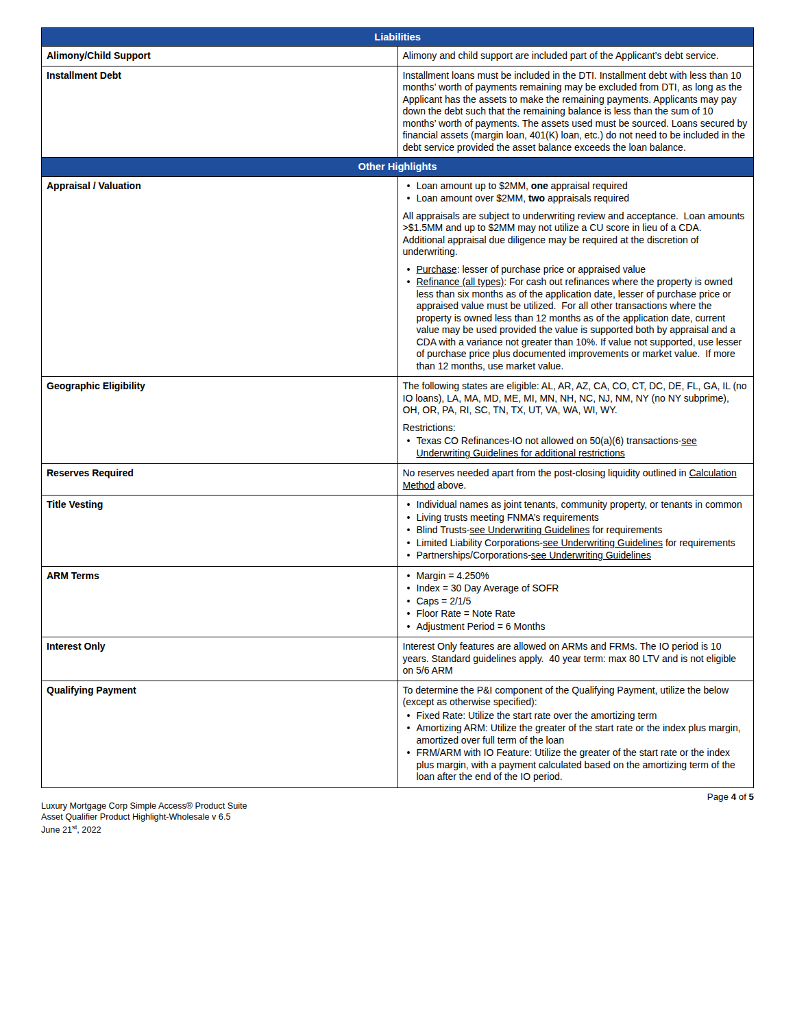| Liabilities |
| --- |
| Alimony/Child Support | Alimony and child support are included part of the Applicant’s debt service. |
| Installment Debt | Installment loans must be included in the DTI. Installment debt with less than 10 months’ worth of payments remaining may be excluded from DTI, as long as the Applicant has the assets to make the remaining payments. Applicants may pay down the debt such that the remaining balance is less than the sum of 10 months’ worth of payments. The assets used must be sourced. Loans secured by financial assets (margin loan, 401(K) loan, etc.) do not need to be included in the debt service provided the asset balance exceeds the loan balance. |
| Other Highlights |
| Appraisal / Valuation | Loan amount up to $2MM, one appraisal required Loan amount over $2MM, two appraisals required All appraisals are subject to underwriting review and acceptance. Loan amounts >$1.5MM and up to $2MM may not utilize a CU score in lieu of a CDA. Additional appraisal due diligence may be required at the discretion of underwriting. Purchase : lesser of purchase price or appraised value Refinance (all types) : For cash out refinances where the property is owned less than six months as of the application date, lesser of purchase price or appraised value must be utilized. For all other transactions where the property is owned less than 12 months as of the application date, current value may be used provided the value is supported both by appraisal and a CDA with a variance not greater than 10%. If value not supported, use lesser of purchase price plus documented improvements or market value. If more than 12 months, use market value. |
| Geographic Eligibility | The following states are eligible: AL, AR, AZ, CA, CO, CT, DC, DE, FL, GA, IL (no IO loans), LA, MA, MD, ME, MI, MN, NH, NC, NJ, NM, NY (no NY subprime), OH, OR, PA, RI, SC, TN, TX, UT, VA, WA, WI, WY. Restrictions: Texas CO Refinances-IO not allowed on 50(a)(6) transactions- see Underwriting Guidelines for additional restrictions |
| Reserves Required | No reserves needed apart from the post-closing liquidity outlined in Calculation Method above. |
| Title Vesting | Individual names as joint tenants, community property, or tenants in common Living trusts meeting FNMA’s requirements Blind Trusts- see Underwriting Guidelines for requirements Limited Liability Corporations- see Underwriting Guidelines for requirements Partnerships/Corporations- see Underwriting Guidelines |
| ARM Terms | Margin = 4.250% Index = 30 Day Average of SOFR Caps = 2/1/5 Floor Rate = Note Rate Adjustment Period = 6 Months |
| Interest Only | Interest Only features are allowed on ARMs and FRMs. The IO period is 10 years. Standard guidelines apply. 40 year term: max 80 LTV and is not eligible on 5/6 ARM |
| Qualifying Payment | To determine the P&I component of the Qualifying Payment, utilize the below (except as otherwise specified): Fixed Rate: Utilize the start rate over the amortizing term Amortizing ARM: Utilize the greater of the start rate or the index plus margin, amortized over full term of the loan FRM/ARM with IO Feature: Utilize the greater of the start rate or the index plus margin, with a payment calculated based on the amortizing term of the loan after the end of the IO period. |
Page 4 of 5
Luxury Mortgage Corp Simple Access® Product Suite
Asset Qualifier Product Highlight-Wholesale v 6.5
June 21st, 2022